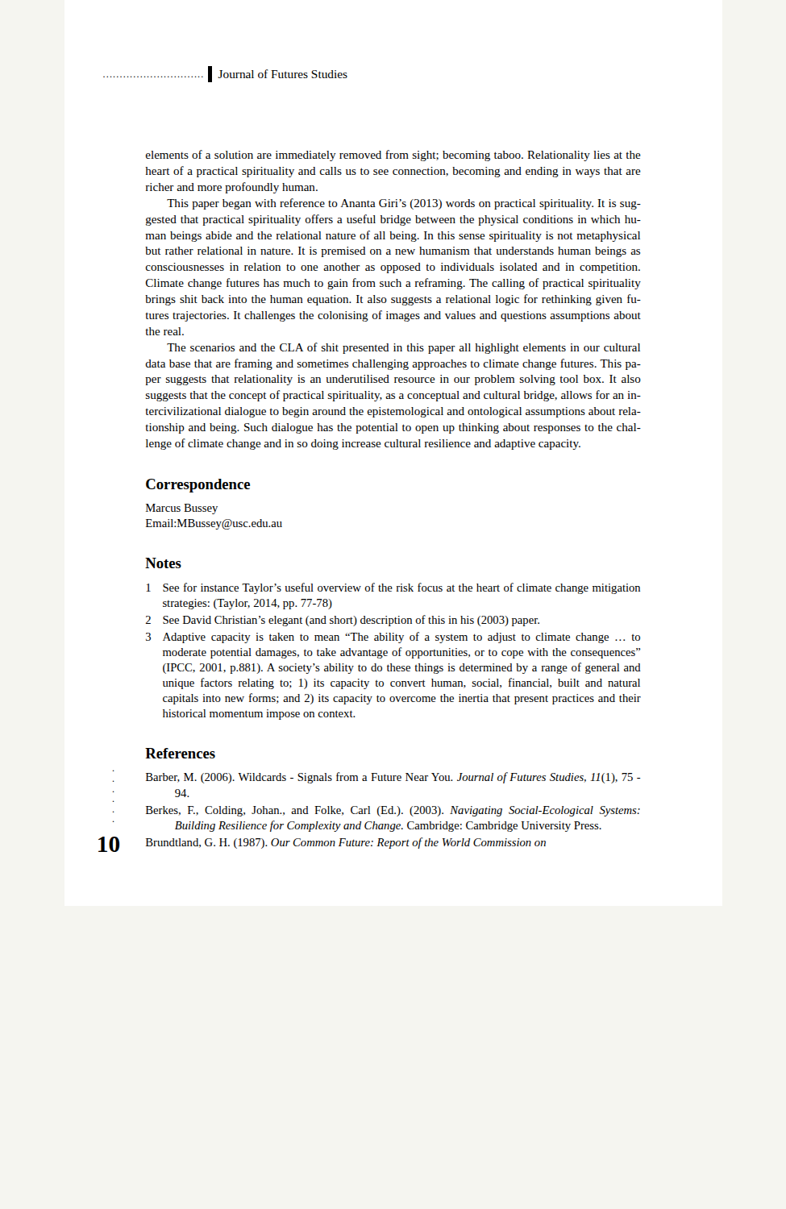.............................. Journal of Futures Studies
elements of a solution are immediately removed from sight; becoming taboo. Relationality lies at the heart of a practical spirituality and calls us to see connection, becoming and ending in ways that are richer and more profoundly human.
This paper began with reference to Ananta Giri’s (2013) words on practical spirituality. It is suggested that practical spirituality offers a useful bridge between the physical conditions in which human beings abide and the relational nature of all being. In this sense spirituality is not metaphysical but rather relational in nature. It is premised on a new humanism that understands human beings as consciousnesses in relation to one another as opposed to individuals isolated and in competition. Climate change futures has much to gain from such a reframing. The calling of practical spirituality brings shit back into the human equation. It also suggests a relational logic for rethinking given futures trajectories. It challenges the colonising of images and values and questions assumptions about the real.
The scenarios and the CLA of shit presented in this paper all highlight elements in our cultural data base that are framing and sometimes challenging approaches to climate change futures. This paper suggests that relationality is an underutilised resource in our problem solving tool box. It also suggests that the concept of practical spirituality, as a conceptual and cultural bridge, allows for an intercivilizational dialogue to begin around the epistemological and ontological assumptions about relationship and being. Such dialogue has the potential to open up thinking about responses to the challenge of climate change and in so doing increase cultural resilience and adaptive capacity.
Correspondence
Marcus Bussey
Email:MBussey@usc.edu.au
Notes
1 See for instance Taylor’s useful overview of the risk focus at the heart of climate change mitigation strategies: (Taylor, 2014, pp. 77-78)
2 See David Christian’s elegant (and short) description of this in his (2003) paper.
3 Adaptive capacity is taken to mean “The ability of a system to adjust to climate change … to moderate potential damages, to take advantage of opportunities, or to cope with the consequences” (IPCC, 2001, p.881). A society’s ability to do these things is determined by a range of general and unique factors relating to; 1) its capacity to convert human, social, financial, built and natural capitals into new forms; and 2) its capacity to overcome the inertia that present practices and their historical momentum impose on context.
References
Barber, M. (2006). Wildcards - Signals from a Future Near You. Journal of Futures Studies, 11(1), 75 - 94.
Berkes, F., Colding, Johan., and Folke, Carl (Ed.). (2003). Navigating Social-Ecological Systems: Building Resilience for Complexity and Change. Cambridge: Cambridge University Press.
Brundtland, G. H. (1987). Our Common Future: Report of the World Commission on
......
10